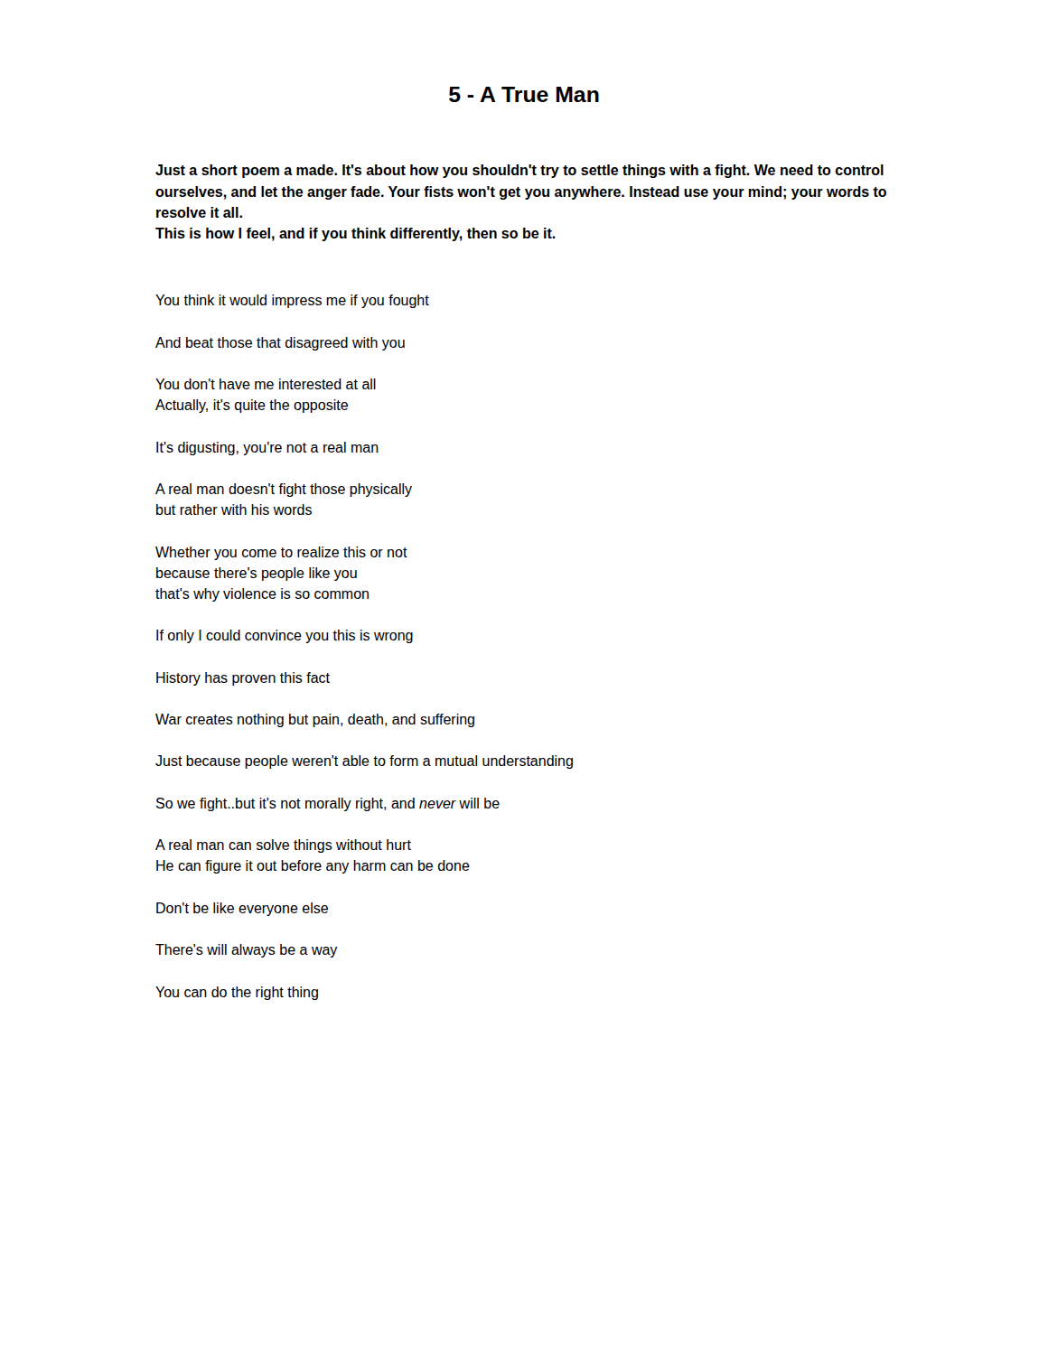5 - A True Man
Just a short poem a made. It's about how you shouldn't try to settle things with a fight. We need to control ourselves, and let the anger fade. Your fists won't get you anywhere. Instead use your mind; your words to resolve it all.
This is how I feel, and if you think differently, then so be it.
You think it would impress me if you fought
And beat those that disagreed with you
You don't have me interested at all
Actually, it's quite the opposite
It's digusting, you're not a real man
A real man doesn't fight those physically
but rather with his words
Whether you come to realize this or not
because there's people like you
that's why violence is so common
If only I could convince you this is wrong
History has proven this fact
War creates nothing but pain, death, and suffering
Just because people weren't able to form a mutual understanding
So we fight..but it's not morally right, and never will be
A real man can solve things without hurt
He can figure it out before any harm can be done
Don't be like everyone else
There's will always be a way
You can do the right thing